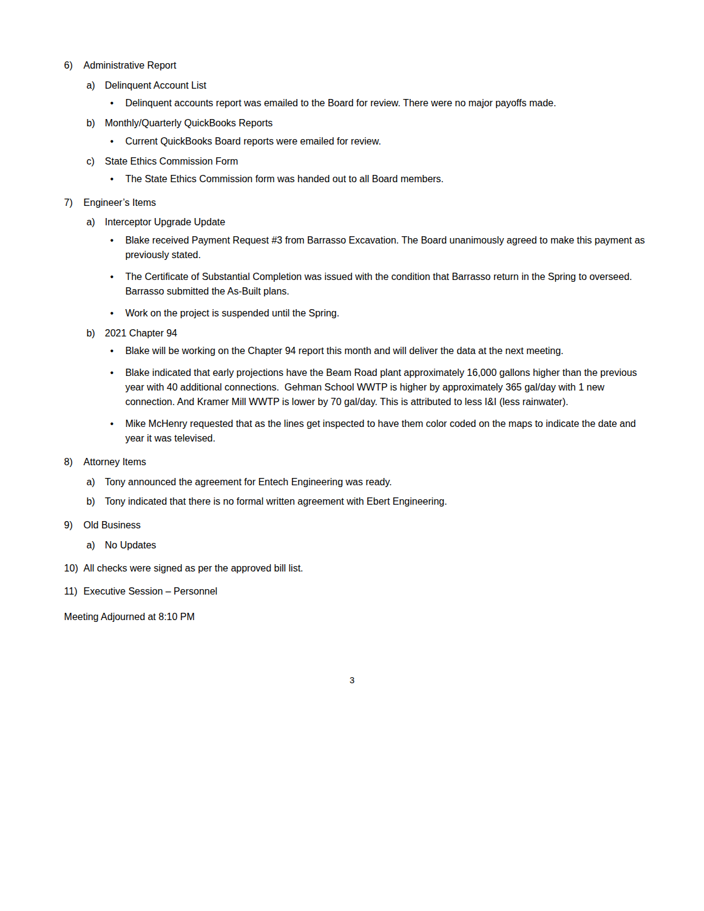Administrative Report
Delinquent Account List
Delinquent accounts report was emailed to the Board for review. There were no major payoffs made.
Monthly/Quarterly QuickBooks Reports
Current QuickBooks Board reports were emailed for review.
State Ethics Commission Form
The State Ethics Commission form was handed out to all Board members.
Engineer’s Items
Interceptor Upgrade Update
Blake received Payment Request #3 from Barrasso Excavation. The Board unanimously agreed to make this payment as previously stated.
The Certificate of Substantial Completion was issued with the condition that Barrasso return in the Spring to overseed. Barrasso submitted the As-Built plans.
Work on the project is suspended until the Spring.
2021 Chapter 94
Blake will be working on the Chapter 94 report this month and will deliver the data at the next meeting.
Blake indicated that early projections have the Beam Road plant approximately 16,000 gallons higher than the previous year with 40 additional connections. Gehman School WWTP is higher by approximately 365 gal/day with 1 new connection. And Kramer Mill WWTP is lower by 70 gal/day. This is attributed to less I&I (less rainwater).
Mike McHenry requested that as the lines get inspected to have them color coded on the maps to indicate the date and year it was televised.
Attorney Items
Tony announced the agreement for Entech Engineering was ready.
Tony indicated that there is no formal written agreement with Ebert Engineering.
Old Business
No Updates
All checks were signed as per the approved bill list.
Executive Session – Personnel
Meeting Adjourned at 8:10 PM
3